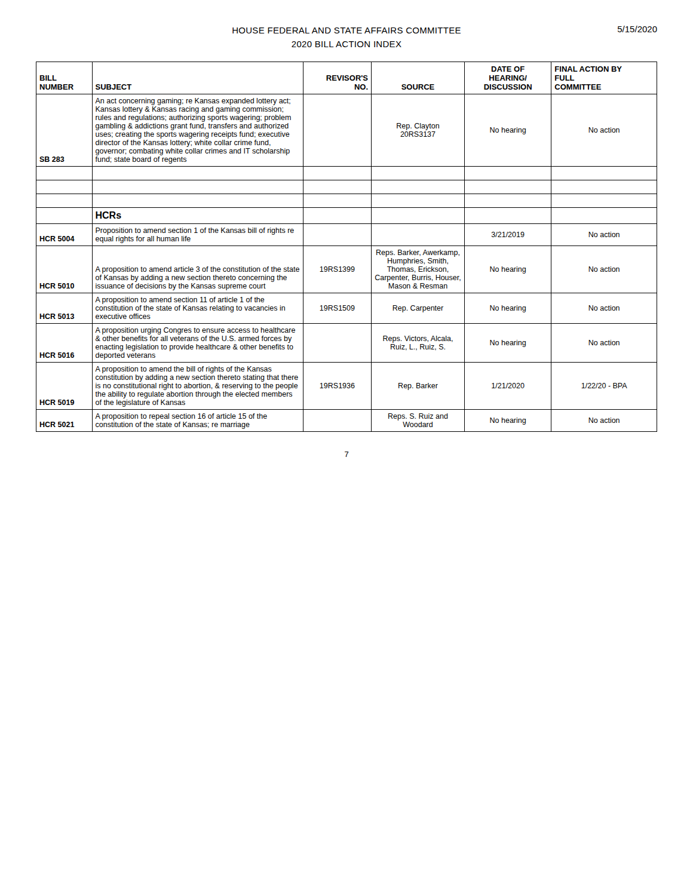5/15/2020
HOUSE FEDERAL AND STATE AFFAIRS COMMITTEE
2020 BILL ACTION INDEX
| BILL NUMBER | SUBJECT | REVISOR'S NO. | SOURCE | DATE OF HEARING/ DISCUSSION | FINAL ACTION BY FULL COMMITTEE |
| --- | --- | --- | --- | --- | --- |
| SB 283 | An act concerning gaming; re Kansas expanded lottery act; Kansas lottery & Kansas racing and gaming commission; rules and regulations; authorizing sports wagering; problem gambling & addictions grant fund, transfers and authorized uses; creating the sports wagering receipts fund; executive director of the Kansas lottery; white collar crime fund, governor; combating white collar crimes and IT scholarship fund; state board of regents | | Rep. Clayton 20RS3137 | No hearing | No action |
| | HCRs | | | | |
| HCR 5004 | Proposition to amend section 1 of the Kansas bill of rights re equal rights for all human life | | | 3/21/2019 | No action |
| HCR 5010 | A proposition to amend article 3 of the constitution of the state of Kansas by adding a new section thereto concerning the issuance of decisions by the Kansas supreme court | 19RS1399 | Reps. Barker, Awerkamp, Humphries, Smith, Thomas, Erickson, Carpenter, Burris, Houser, Mason & Resman | No hearing | No action |
| HCR 5013 | A proposition to amend section 11 of article 1 of the constitution of the state of Kansas relating to vacancies in executive offices | 19RS1509 | Rep. Carpenter | No hearing | No action |
| HCR 5016 | A proposition urging Congres to ensure access to healthcare & other benefits for all veterans of the U.S. armed forces by enacting legislation to provide healthcare & other benefits to deported veterans | | Reps. Victors, Alcala, Ruiz, L., Ruiz, S. | No hearing | No action |
| HCR 5019 | A proposition to amend the bill of rights of the Kansas constitution by adding a new section thereto stating that there is no constitutional right to abortion, & reserving to the people the ability to regulate abortion through the elected members of the legislature of Kansas | 19RS1936 | Rep. Barker | 1/21/2020 | 1/22/20 - BPA |
| HCR 5021 | A proposition to repeal section 16 of article 15 of the constitution of the state of Kansas; re marriage | | Reps. S. Ruiz and Woodard | No hearing | No action |
7